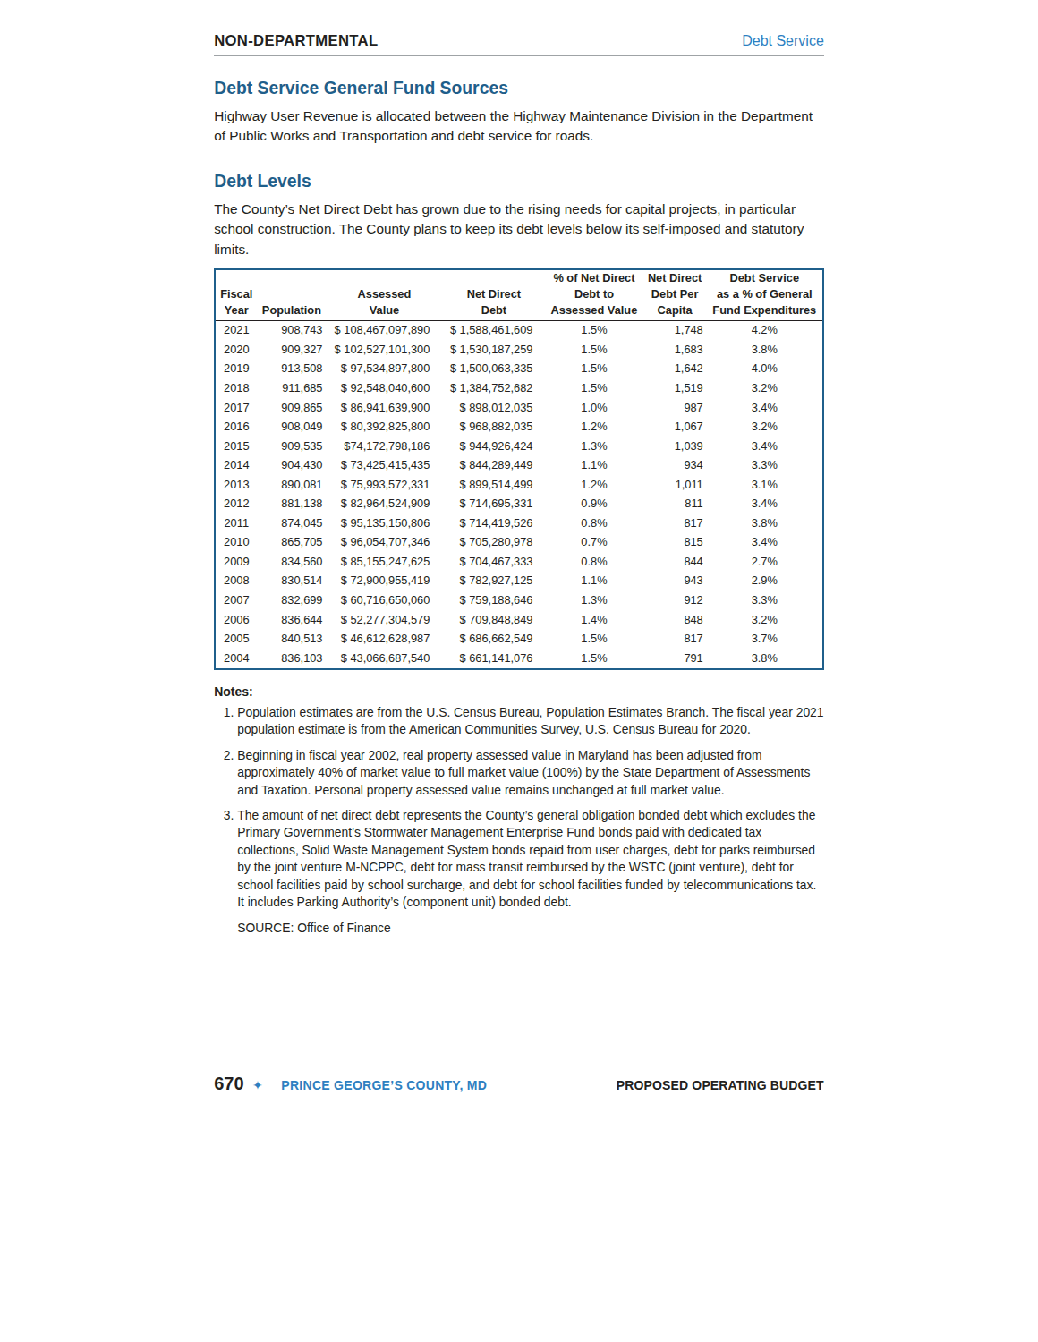NON-DEPARTMENTAL
Debt Service
Debt Service General Fund Sources
Highway User Revenue is allocated between the Highway Maintenance Division in the Department of Public Works and Transportation and debt service for roads.
Debt Levels
The County’s Net Direct Debt has grown due to the rising needs for capital projects, in particular school construction. The County plans to keep its debt levels below its self-imposed and statutory limits.
| | | | | % of Net Direct | Net Direct | Debt Service |
| --- | --- | --- | --- | --- | --- | --- |
| Fiscal | | Assessed | Net Direct | Debt to | Debt Per | as a % of General |
| Year | Population | Value | Debt | Assessed Value | Capita | Fund Expenditures |
| 2021 | 908,743 | $ 108,467,097,890 | $ 1,588,461,609 | 1.5% | 1,748 | 4.2% |
| 2020 | 909,327 | $ 102,527,101,300 | $ 1,530,187,259 | 1.5% | 1,683 | 3.8% |
| 2019 | 913,508 | $ 97,534,897,800 | $ 1,500,063,335 | 1.5% | 1,642 | 4.0% |
| 2018 | 911,685 | $ 92,548,040,600 | $ 1,384,752,682 | 1.5% | 1,519 | 3.2% |
| 2017 | 909,865 | $ 86,941,639,900 | $ 898,012,035 | 1.0% | 987 | 3.4% |
| 2016 | 908,049 | $ 80,392,825,800 | $ 968,882,035 | 1.2% | 1,067 | 3.2% |
| 2015 | 909,535 | $74,172,798,186 | $ 944,926,424 | 1.3% | 1,039 | 3.4% |
| 2014 | 904,430 | $ 73,425,415,435 | $ 844,289,449 | 1.1% | 934 | 3.3% |
| 2013 | 890,081 | $ 75,993,572,331 | $ 899,514,499 | 1.2% | 1,011 | 3.1% |
| 2012 | 881,138 | $ 82,964,524,909 | $ 714,695,331 | 0.9% | 811 | 3.4% |
| 2011 | 874,045 | $ 95,135,150,806 | $ 714,419,526 | 0.8% | 817 | 3.8% |
| 2010 | 865,705 | $ 96,054,707,346 | $ 705,280,978 | 0.7% | 815 | 3.4% |
| 2009 | 834,560 | $ 85,155,247,625 | $ 704,467,333 | 0.8% | 844 | 2.7% |
| 2008 | 830,514 | $ 72,900,955,419 | $ 782,927,125 | 1.1% | 943 | 2.9% |
| 2007 | 832,699 | $ 60,716,650,060 | $ 759,188,646 | 1.3% | 912 | 3.3% |
| 2006 | 836,644 | $ 52,277,304,579 | $ 709,848,849 | 1.4% | 848 | 3.2% |
| 2005 | 840,513 | $ 46,612,628,987 | $ 686,662,549 | 1.5% | 817 | 3.7% |
| 2004 | 836,103 | $ 43,066,687,540 | $ 661,141,076 | 1.5% | 791 | 3.8% |
Notes:
Population estimates are from the U.S. Census Bureau, Population Estimates Branch. The fiscal year 2021 population estimate is from the American Communities Survey, U.S. Census Bureau for 2020.
Beginning in fiscal year 2002, real property assessed value in Maryland has been adjusted from approximately 40% of market value to full market value (100%) by the State Department of Assessments and Taxation. Personal property assessed value remains unchanged at full market value.
The amount of net direct debt represents the County’s general obligation bonded debt which excludes the Primary Government’s Stormwater Management Enterprise Fund bonds paid with dedicated tax collections, Solid Waste Management System bonds repaid from user charges, debt for parks reimbursed by the joint venture M-NCPPC, debt for mass transit reimbursed by the WSTC (joint venture), debt for school facilities paid by school surcharge, and debt for school facilities funded by telecommunications tax. It includes Parking Authority’s (component unit) bonded debt.
SOURCE: Office of Finance
670 ✦ PRINCE GEORGE’S COUNTY, MD
PROPOSED OPERATING BUDGET